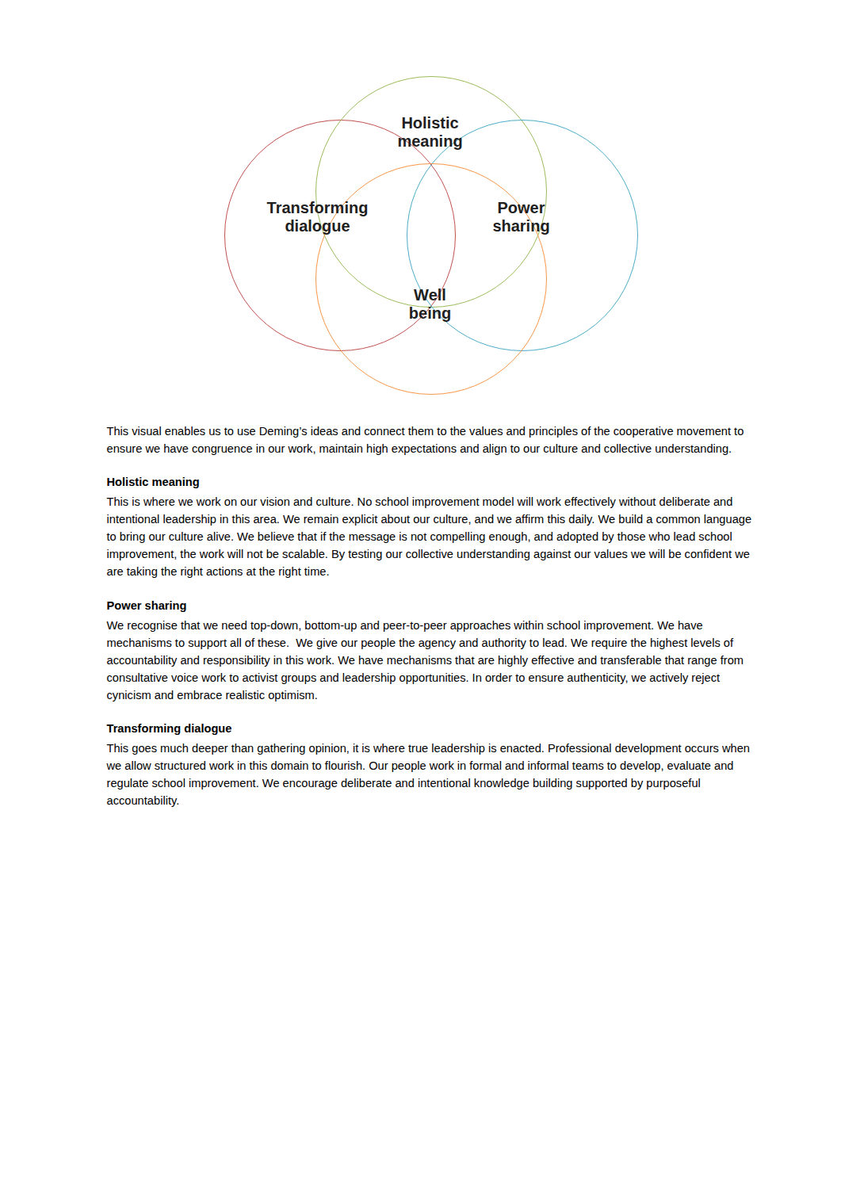Holistic
meaning
Transforming
dialogue
Power
sharing
Well
being
This visual enables us to use Deming’s ideas and connect them to the values and principles of the cooperative movement to ensure we have congruence in our work, maintain high expectations and align to our culture and collective understanding.
Holistic meaning
This is where we work on our vision and culture. No school improvement model will work effectively without deliberate and intentional leadership in this area. We remain explicit about our culture, and we affirm this daily. We build a common language to bring our culture alive. We believe that if the message is not compelling enough, and adopted by those who lead school improvement, the work will not be scalable. By testing our collective understanding against our values we will be confident we are taking the right actions at the right time.
Power sharing
We recognise that we need top-down, bottom-up and peer-to-peer approaches within school improvement. We have mechanisms to support all of these. We give our people the agency and authority to lead. We require the highest levels of accountability and responsibility in this work. We have mechanisms that are highly effective and transferable that range from consultative voice work to activist groups and leadership opportunities. In order to ensure authenticity, we actively reject cynicism and embrace realistic optimism.
Transforming dialogue
This goes much deeper than gathering opinion, it is where true leadership is enacted. Professional development occurs when we allow structured work in this domain to flourish. Our people work in formal and informal teams to develop, evaluate and regulate school improvement. We encourage deliberate and intentional knowledge building supported by purposeful accountability.